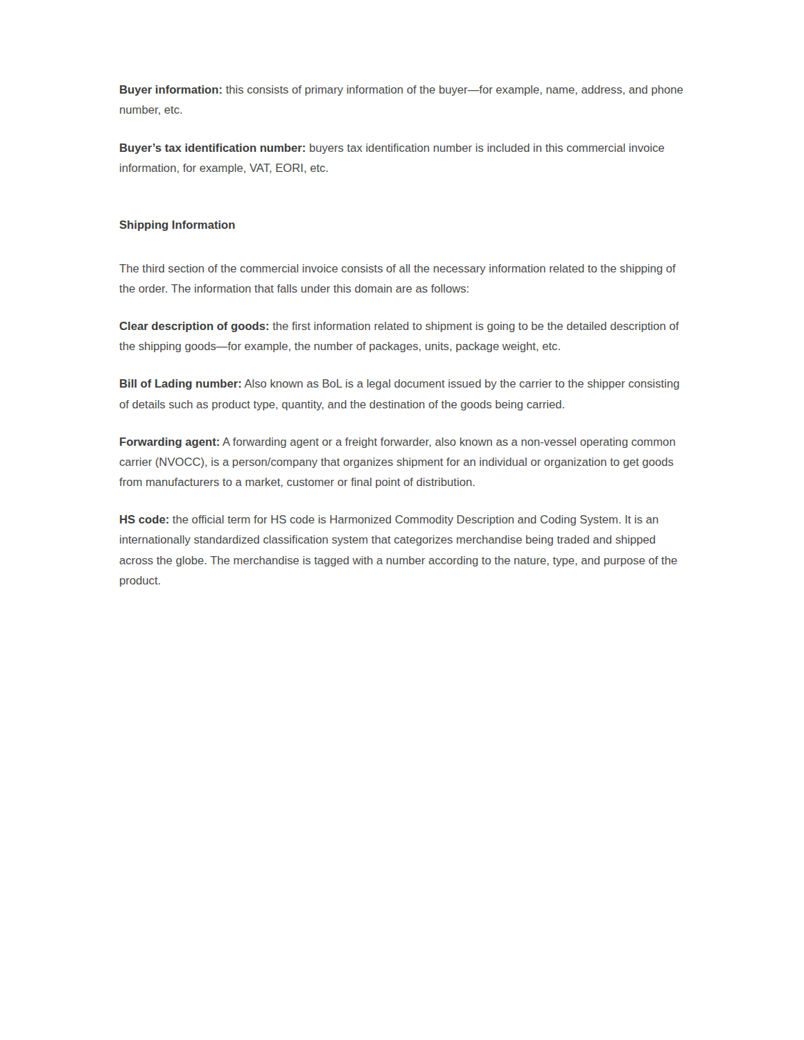Buyer information: this consists of primary information of the buyer—for example, name, address, and phone number, etc.
Buyer’s tax identification number: buyers tax identification number is included in this commercial invoice information, for example, VAT, EORI, etc.
Shipping Information
The third section of the commercial invoice consists of all the necessary information related to the shipping of the order. The information that falls under this domain are as follows:
Clear description of goods: the first information related to shipment is going to be the detailed description of the shipping goods—for example, the number of packages, units, package weight, etc.
Bill of Lading number: Also known as BoL is a legal document issued by the carrier to the shipper consisting of details such as product type, quantity, and the destination of the goods being carried.
Forwarding agent: A forwarding agent or a freight forwarder, also known as a non-vessel operating common carrier (NVOCC), is a person/company that organizes shipment for an individual or organization to get goods from manufacturers to a market, customer or final point of distribution.
HS code: the official term for HS code is Harmonized Commodity Description and Coding System. It is an internationally standardized classification system that categorizes merchandise being traded and shipped across the globe. The merchandise is tagged with a number according to the nature, type, and purpose of the product.